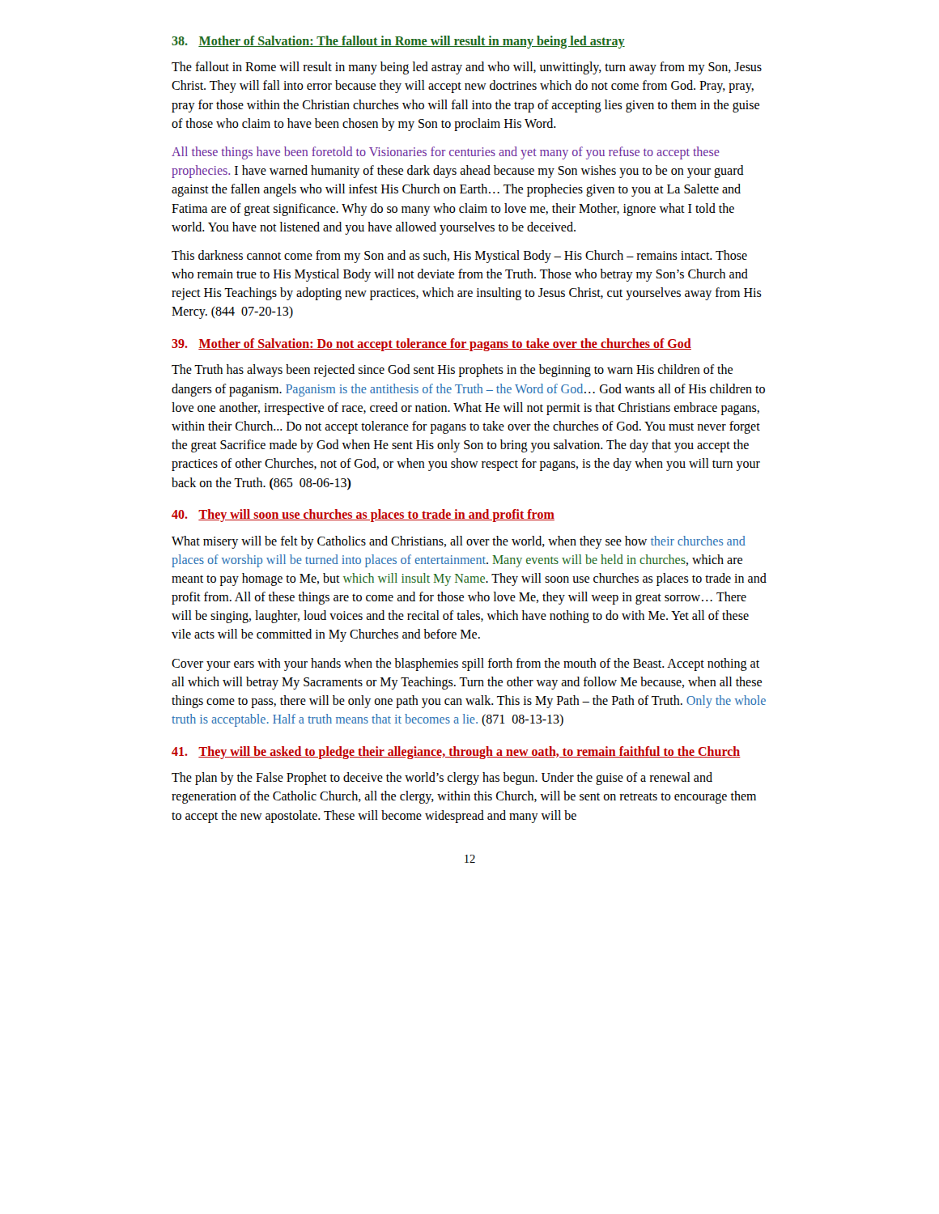Mother of Salvation: The fallout in Rome will result in many being led astray
The fallout in Rome will result in many being led astray and who will, unwittingly, turn away from my Son, Jesus Christ. They will fall into error because they will accept new doctrines which do not come from God. Pray, pray, pray for those within the Christian churches who will fall into the trap of accepting lies given to them in the guise of those who claim to have been chosen by my Son to proclaim His Word.
All these things have been foretold to Visionaries for centuries and yet many of you refuse to accept these prophecies. I have warned humanity of these dark days ahead because my Son wishes you to be on your guard against the fallen angels who will infest His Church on Earth… The prophecies given to you at La Salette and Fatima are of great significance. Why do so many who claim to love me, their Mother, ignore what I told the world. You have not listened and you have allowed yourselves to be deceived.
This darkness cannot come from my Son and as such, His Mystical Body – His Church – remains intact. Those who remain true to His Mystical Body will not deviate from the Truth. Those who betray my Son’s Church and reject His Teachings by adopting new practices, which are insulting to Jesus Christ, cut yourselves away from His Mercy. (844 07-20-13)
Mother of Salvation: Do not accept tolerance for pagans to take over the churches of God
The Truth has always been rejected since God sent His prophets in the beginning to warn His children of the dangers of paganism. Paganism is the antithesis of the Truth – the Word of God… God wants all of His children to love one another, irrespective of race, creed or nation. What He will not permit is that Christians embrace pagans, within their Church... Do not accept tolerance for pagans to take over the churches of God. You must never forget the great Sacrifice made by God when He sent His only Son to bring you salvation. The day that you accept the practices of other Churches, not of God, or when you show respect for pagans, is the day when you will turn your back on the Truth. (865 08-06-13)
They will soon use churches as places to trade in and profit from
What misery will be felt by Catholics and Christians, all over the world, when they see how their churches and places of worship will be turned into places of entertainment. Many events will be held in churches, which are meant to pay homage to Me, but which will insult My Name. They will soon use churches as places to trade in and profit from. All of these things are to come and for those who love Me, they will weep in great sorrow… There will be singing, laughter, loud voices and the recital of tales, which have nothing to do with Me. Yet all of these vile acts will be committed in My Churches and before Me.
Cover your ears with your hands when the blasphemies spill forth from the mouth of the Beast. Accept nothing at all which will betray My Sacraments or My Teachings. Turn the other way and follow Me because, when all these things come to pass, there will be only one path you can walk. This is My Path – the Path of Truth. Only the whole truth is acceptable. Half a truth means that it becomes a lie. (871 08-13-13)
They will be asked to pledge their allegiance, through a new oath, to remain faithful to the Church
The plan by the False Prophet to deceive the world’s clergy has begun. Under the guise of a renewal and regeneration of the Catholic Church, all the clergy, within this Church, will be sent on retreats to encourage them to accept the new apostolate. These will become widespread and many will be
12